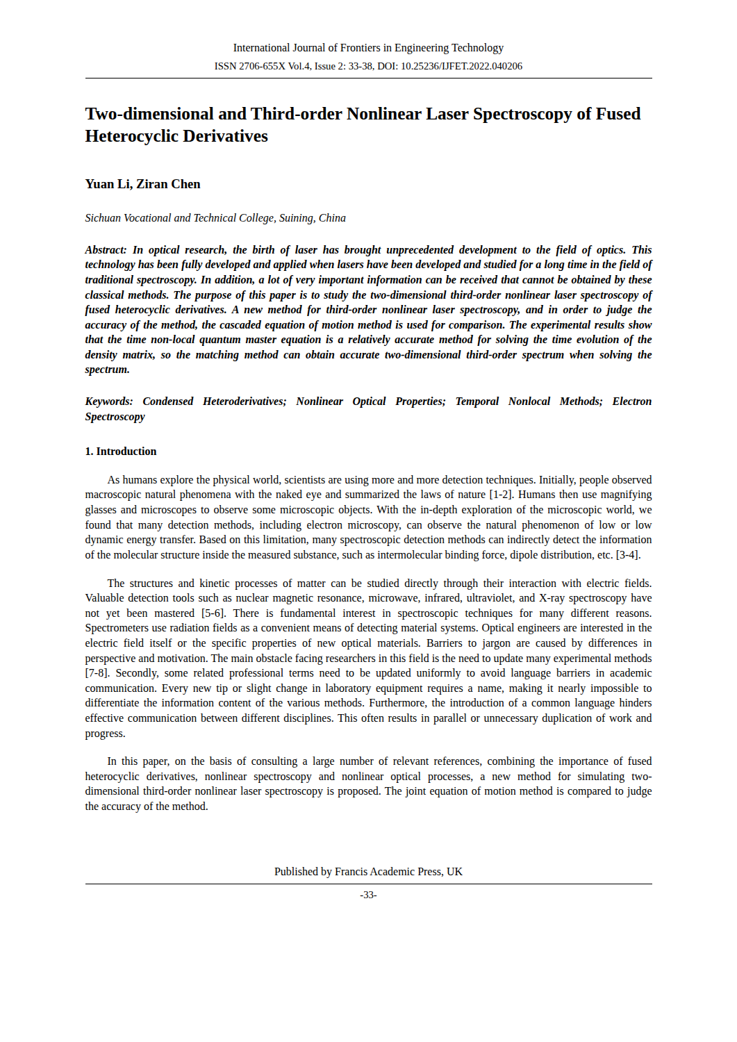International Journal of Frontiers in Engineering Technology ISSN 2706-655X Vol.4, Issue 2: 33-38, DOI: 10.25236/IJFET.2022.040206
Two-dimensional and Third-order Nonlinear Laser Spectroscopy of Fused Heterocyclic Derivatives
Yuan Li, Ziran Chen
Sichuan Vocational and Technical College, Suining, China
Abstract: In optical research, the birth of laser has brought unprecedented development to the field of optics. This technology has been fully developed and applied when lasers have been developed and studied for a long time in the field of traditional spectroscopy. In addition, a lot of very important information can be received that cannot be obtained by these classical methods. The purpose of this paper is to study the two-dimensional third-order nonlinear laser spectroscopy of fused heterocyclic derivatives. A new method for third-order nonlinear laser spectroscopy, and in order to judge the accuracy of the method, the cascaded equation of motion method is used for comparison. The experimental results show that the time non-local quantum master equation is a relatively accurate method for solving the time evolution of the density matrix, so the matching method can obtain accurate two-dimensional third-order spectrum when solving the spectrum.
Keywords: Condensed Heteroderivatives; Nonlinear Optical Properties; Temporal Nonlocal Methods; Electron Spectroscopy
1. Introduction
As humans explore the physical world, scientists are using more and more detection techniques. Initially, people observed macroscopic natural phenomena with the naked eye and summarized the laws of nature [1-2]. Humans then use magnifying glasses and microscopes to observe some microscopic objects. With the in-depth exploration of the microscopic world, we found that many detection methods, including electron microscopy, can observe the natural phenomenon of low or low dynamic energy transfer. Based on this limitation, many spectroscopic detection methods can indirectly detect the information of the molecular structure inside the measured substance, such as intermolecular binding force, dipole distribution, etc. [3-4].
The structures and kinetic processes of matter can be studied directly through their interaction with electric fields. Valuable detection tools such as nuclear magnetic resonance, microwave, infrared, ultraviolet, and X-ray spectroscopy have not yet been mastered [5-6]. There is fundamental interest in spectroscopic techniques for many different reasons. Spectrometers use radiation fields as a convenient means of detecting material systems. Optical engineers are interested in the electric field itself or the specific properties of new optical materials. Barriers to jargon are caused by differences in perspective and motivation. The main obstacle facing researchers in this field is the need to update many experimental methods [7-8]. Secondly, some related professional terms need to be updated uniformly to avoid language barriers in academic communication. Every new tip or slight change in laboratory equipment requires a name, making it nearly impossible to differentiate the information content of the various methods. Furthermore, the introduction of a common language hinders effective communication between different disciplines. This often results in parallel or unnecessary duplication of work and progress.
In this paper, on the basis of consulting a large number of relevant references, combining the importance of fused heterocyclic derivatives, nonlinear spectroscopy and nonlinear optical processes, a new method for simulating two-dimensional third-order nonlinear laser spectroscopy is proposed. The joint equation of motion method is compared to judge the accuracy of the method.
Published by Francis Academic Press, UK
-33-